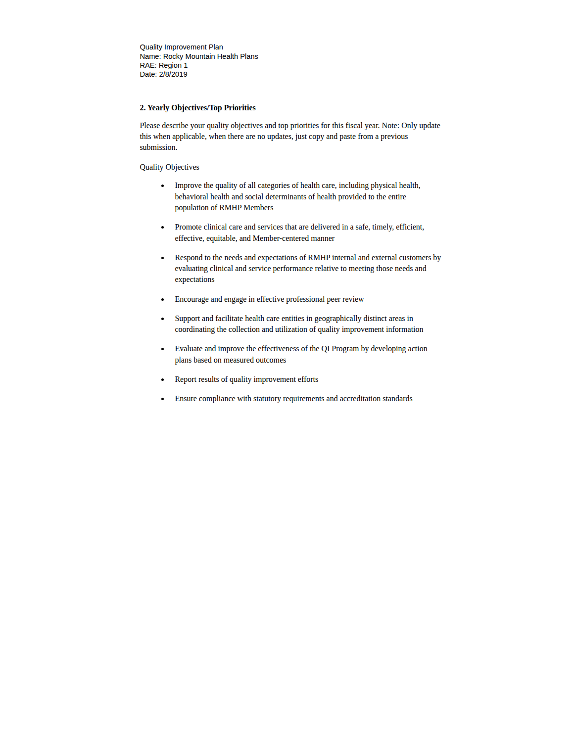Quality Improvement Plan
Name: Rocky Mountain Health Plans
RAE: Region 1
Date: 2/8/2019
2. Yearly Objectives/Top Priorities
Please describe your quality objectives and top priorities for this fiscal year. Note: Only update this when applicable, when there are no updates, just copy and paste from a previous submission.
Quality Objectives
Improve the quality of all categories of health care, including physical health, behavioral health and social determinants of health provided to the entire population of RMHP Members
Promote clinical care and services that are delivered in a safe, timely, efficient, effective, equitable, and Member-centered manner
Respond to the needs and expectations of RMHP internal and external customers by evaluating clinical and service performance relative to meeting those needs and expectations
Encourage and engage in effective professional peer review
Support and facilitate health care entities in geographically distinct areas in coordinating the collection and utilization of quality improvement information
Evaluate and improve the effectiveness of the QI Program by developing action plans based on measured outcomes
Report results of quality improvement efforts
Ensure compliance with statutory requirements and accreditation standards